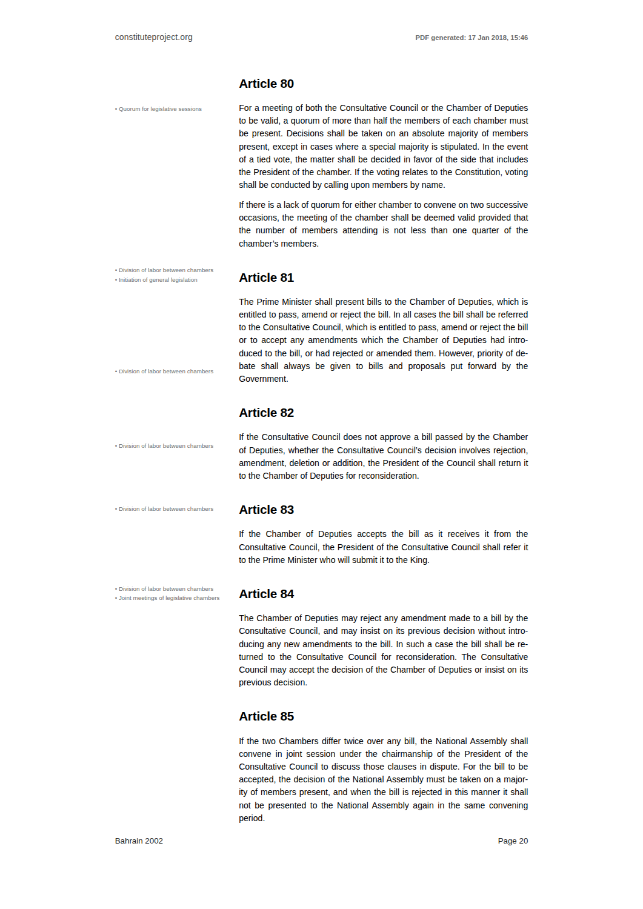constituteproject.org
PDF generated: 17 Jan 2018, 15:46
• Quorum for legislative sessions
• Division of labor between chambers
• Initiation of general legislation
• Division of labor between chambers
• Division of labor between chambers
• Division of labor between chambers
• Division of labor between chambers
• Joint meetings of legislative chambers
Article 80
For a meeting of both the Consultative Council or the Chamber of Deputies to be valid, a quorum of more than half the members of each chamber must be present. Decisions shall be taken on an absolute majority of members present, except in cases where a special majority is stipulated. In the event of a tied vote, the matter shall be decided in favor of the side that includes the President of the chamber. If the voting relates to the Constitution, voting shall be conducted by calling upon members by name.
If there is a lack of quorum for either chamber to convene on two successive occasions, the meeting of the chamber shall be deemed valid provided that the number of members attending is not less than one quarter of the chamber’s members.
Article 81
The Prime Minister shall present bills to the Chamber of Deputies, which is entitled to pass, amend or reject the bill. In all cases the bill shall be referred to the Consultative Council, which is entitled to pass, amend or reject the bill or to accept any amendments which the Chamber of Deputies had introduced to the bill, or had rejected or amended them. However, priority of debate shall always be given to bills and proposals put forward by the Government.
Article 82
If the Consultative Council does not approve a bill passed by the Chamber of Deputies, whether the Consultative Council’s decision involves rejection, amendment, deletion or addition, the President of the Council shall return it to the Chamber of Deputies for reconsideration.
Article 83
If the Chamber of Deputies accepts the bill as it receives it from the Consultative Council, the President of the Consultative Council shall refer it to the Prime Minister who will submit it to the King.
Article 84
The Chamber of Deputies may reject any amendment made to a bill by the Consultative Council, and may insist on its previous decision without introducing any new amendments to the bill. In such a case the bill shall be returned to the Consultative Council for reconsideration. The Consultative Council may accept the decision of the Chamber of Deputies or insist on its previous decision.
Article 85
If the two Chambers differ twice over any bill, the National Assembly shall convene in joint session under the chairmanship of the President of the Consultative Council to discuss those clauses in dispute. For the bill to be accepted, the decision of the National Assembly must be taken on a majority of members present, and when the bill is rejected in this manner it shall not be presented to the National Assembly again in the same convening period.
Bahrain 2002
Page 20